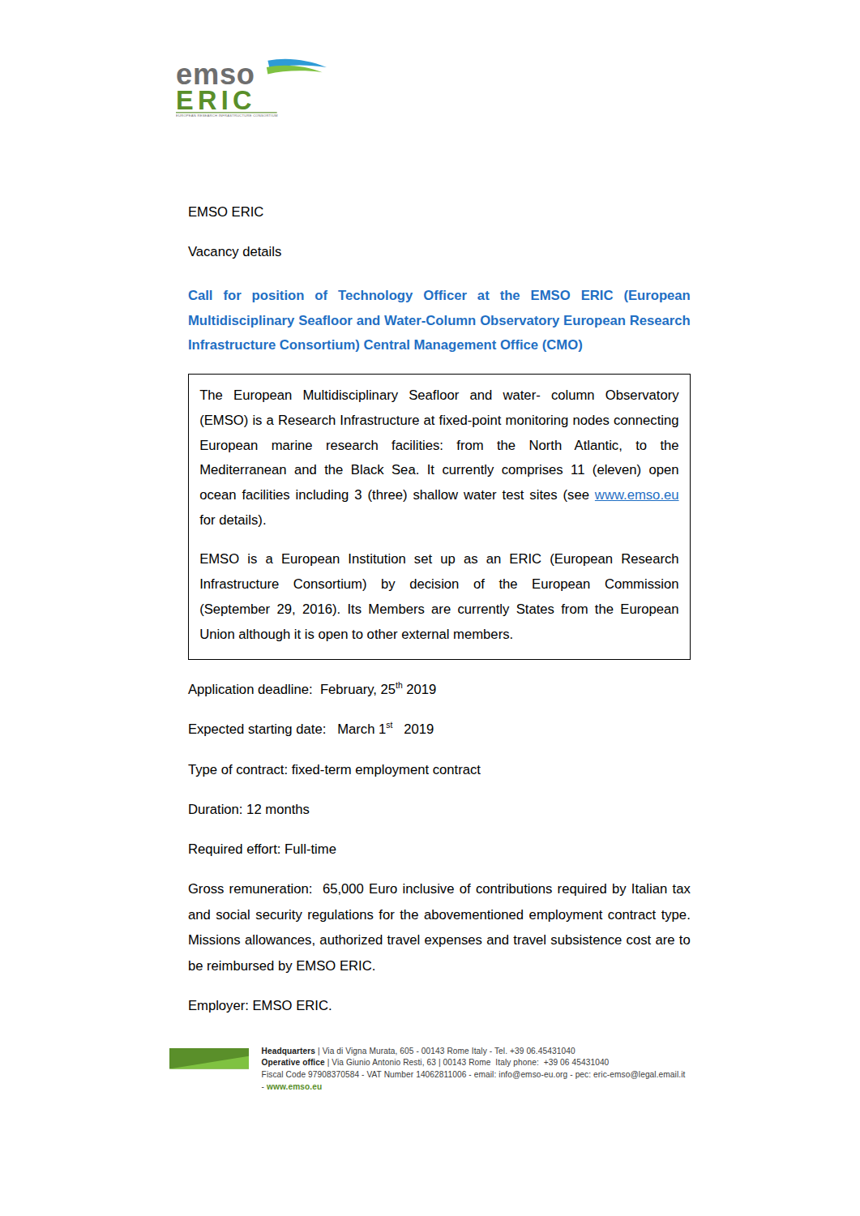emso ERIC EUROPEAN RESEARCH INFRASTRUCTURE CONSORTIUM
EMSO ERIC
Vacancy details
Call for position of Technology Officer at the EMSO ERIC (European Multidisciplinary Seafloor and Water-Column Observatory European Research Infrastructure Consortium) Central Management Office (CMO)
The European Multidisciplinary Seafloor and water- column Observatory (EMSO) is a Research Infrastructure at fixed-point monitoring nodes connecting European marine research facilities: from the North Atlantic, to the Mediterranean and the Black Sea. It currently comprises 11 (eleven) open ocean facilities including 3 (three) shallow water test sites (see www.emso.eu for details).
EMSO is a European Institution set up as an ERIC (European Research Infrastructure Consortium) by decision of the European Commission (September 29, 2016). Its Members are currently States from the European Union although it is open to other external members.
Application deadline: February, 25th 2019
Expected starting date: March 1st 2019
Type of contract: fixed-term employment contract
Duration: 12 months
Required effort: Full-time
Gross remuneration: 65,000 Euro inclusive of contributions required by Italian tax and social security regulations for the abovementioned employment contract type. Missions allowances, authorized travel expenses and travel subsistence cost are to be reimbursed by EMSO ERIC.
Employer: EMSO ERIC.
Headquarters | Via di Vigna Murata, 605 - 00143 Rome Italy - Tel. +39 06.45431040
Operative office | Via Giunio Antonio Resti, 63 | 00143 Rome Italy phone: +39 06 45431040
Fiscal Code 97908370584 - VAT Number 14062811006 - email: info@emso-eu.org - pec: eric-emso@legal.email.it - www.emso.eu